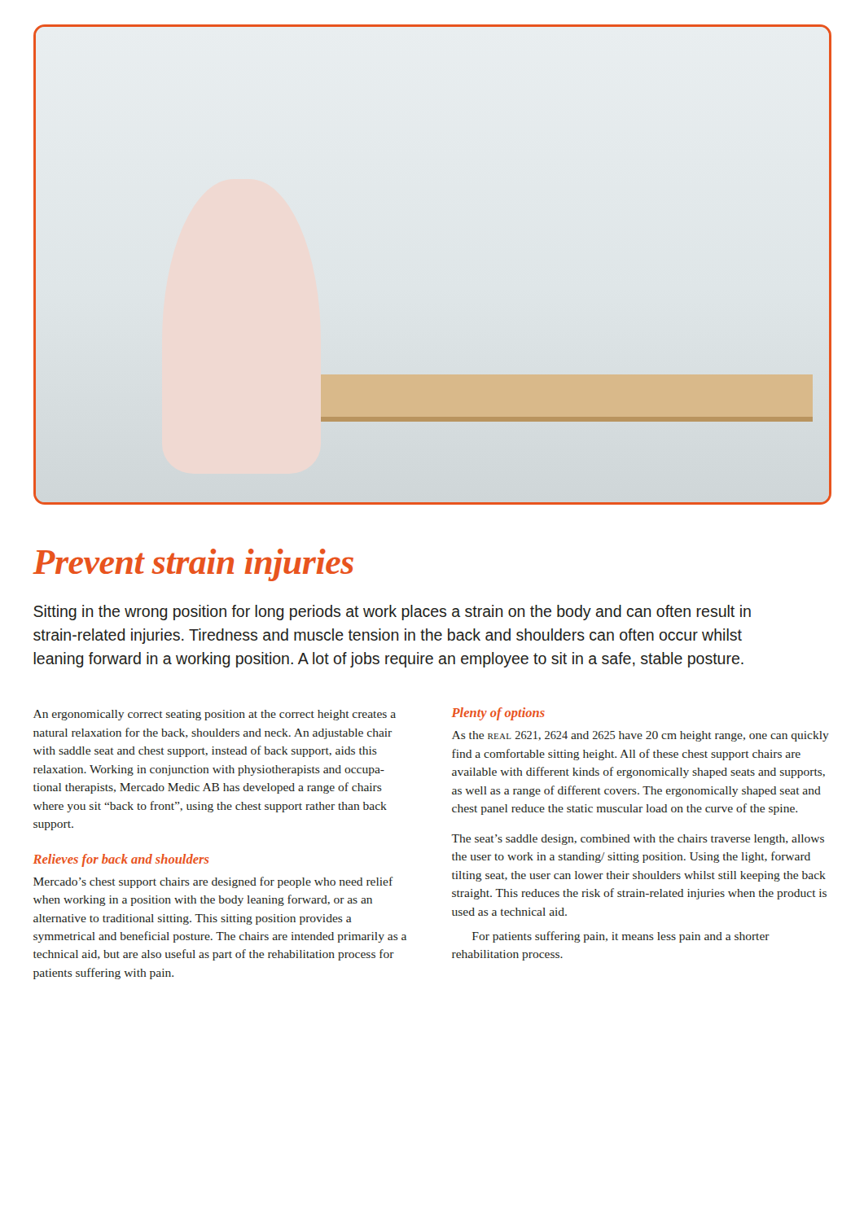Prevent strain injuries
Sitting in the wrong position for long periods at work places a strain on the body and can often result in strain-related injuries. Tiredness and muscle tension in the back and shoulders can often occur whilst leaning forward in a working position. A lot of jobs require an employee to sit in a safe, stable posture.
An ergonomically correct seating position at the correct height creates a natural relaxation for the back, shoulders and neck. An adjustable chair with saddle seat and chest support, instead of back support, aids this relaxation. Working in conjunction with physiotherapists and occupa- tional therapists, Mercado Medic AB has developed a range of chairs where you sit “back to front”, using the chest support rather than back support.
Relieves for back and shoulders
Mercado’s chest support chairs are designed for people who need relief when working in a position with the body leaning forward, or as an alternative to traditional sitting. This sitting position provides a symmetrical and beneficial posture. The chairs are intended primarily as a technical aid, but are also useful as part of the rehabilitation process for patients suffering with pain.
Plenty of options
As the real 2621, 2624 and 2625 have 20 cm height range, one can quickly find a comfortable sitting height. All of these chest support chairs are available with different kinds of ergonomically shaped seats and supports, as well as a range of different covers. The ergonomically shaped seat and chest panel reduce the static muscular load on the curve of the spine.
The seat’s saddle design, combined with the chairs traverse length, allows the user to work in a standing/ sitting position. Using the light, forward tilting seat, the user can lower their shoulders whilst still keeping the back straight. This reduces the risk of strain-related injuries when the product is used as a technical aid.
For patients suffering pain, it means less pain and a shorter rehabilitation process.